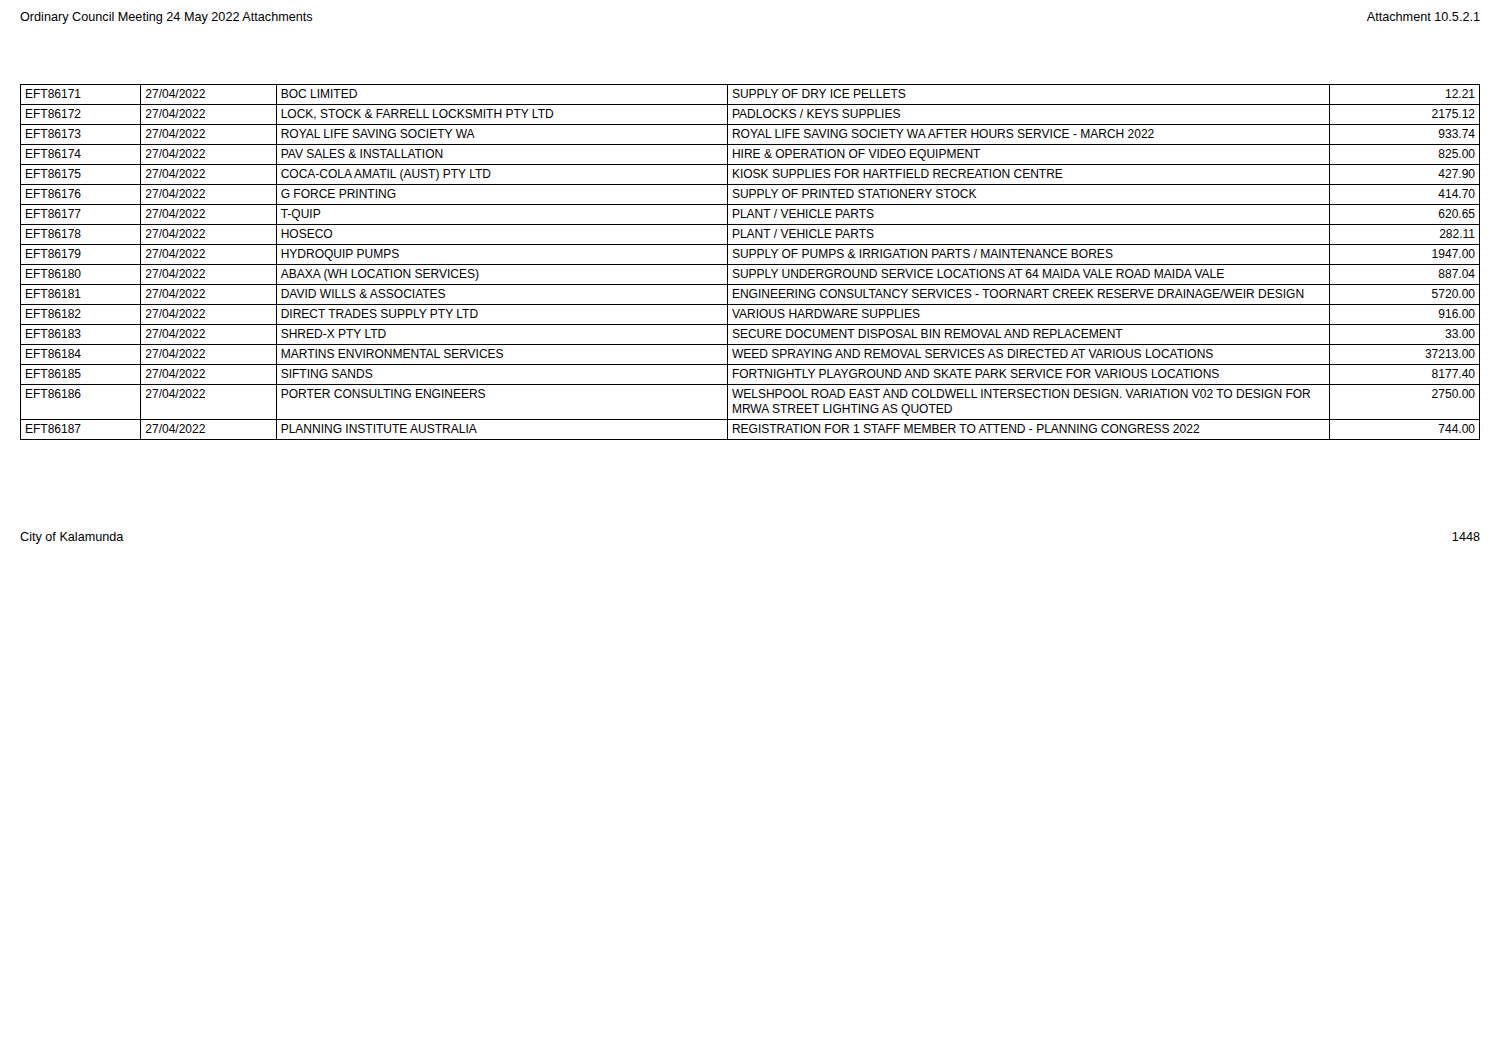Ordinary Council Meeting 24 May 2022 Attachments Attachment 10.5.2.1
| EFT86171 | 27/04/2022 | BOC LIMITED | SUPPLY OF DRY ICE PELLETS | 12.21 |
| EFT86172 | 27/04/2022 | LOCK, STOCK & FARRELL LOCKSMITH PTY LTD | PADLOCKS / KEYS SUPPLIES | 2175.12 |
| EFT86173 | 27/04/2022 | ROYAL LIFE SAVING SOCIETY WA | ROYAL LIFE SAVING SOCIETY WA AFTER HOURS SERVICE - MARCH 2022 | 933.74 |
| EFT86174 | 27/04/2022 | PAV SALES & INSTALLATION | HIRE & OPERATION OF VIDEO EQUIPMENT | 825.00 |
| EFT86175 | 27/04/2022 | COCA-COLA AMATIL (AUST) PTY LTD | KIOSK SUPPLIES FOR HARTFIELD RECREATION CENTRE | 427.90 |
| EFT86176 | 27/04/2022 | G FORCE PRINTING | SUPPLY OF PRINTED STATIONERY STOCK | 414.70 |
| EFT86177 | 27/04/2022 | T-QUIP | PLANT / VEHICLE PARTS | 620.65 |
| EFT86178 | 27/04/2022 | HOSECO | PLANT / VEHICLE PARTS | 282.11 |
| EFT86179 | 27/04/2022 | HYDROQUIP PUMPS | SUPPLY OF PUMPS & IRRIGATION PARTS / MAINTENANCE BORES | 1947.00 |
| EFT86180 | 27/04/2022 | ABAXA (WH LOCATION SERVICES) | SUPPLY UNDERGROUND SERVICE LOCATIONS AT 64 MAIDA VALE ROAD MAIDA VALE | 887.04 |
| EFT86181 | 27/04/2022 | DAVID WILLS & ASSOCIATES | ENGINEERING CONSULTANCY SERVICES - TOORNART CREEK RESERVE DRAINAGE/WEIR DESIGN | 5720.00 |
| EFT86182 | 27/04/2022 | DIRECT TRADES SUPPLY PTY LTD | VARIOUS HARDWARE SUPPLIES | 916.00 |
| EFT86183 | 27/04/2022 | SHRED-X PTY LTD | SECURE DOCUMENT DISPOSAL BIN REMOVAL AND REPLACEMENT | 33.00 |
| EFT86184 | 27/04/2022 | MARTINS ENVIRONMENTAL SERVICES | WEED SPRAYING AND REMOVAL SERVICES AS DIRECTED AT VARIOUS LOCATIONS | 37213.00 |
| EFT86185 | 27/04/2022 | SIFTING SANDS | FORTNIGHTLY PLAYGROUND AND SKATE PARK SERVICE FOR VARIOUS LOCATIONS | 8177.40 |
| EFT86186 | 27/04/2022 | PORTER CONSULTING ENGINEERS | WELSHPOOL ROAD EAST AND COLDWELL INTERSECTION DESIGN. VARIATION V02 TO DESIGN FOR MRWA STREET LIGHTING AS QUOTED | 2750.00 |
| EFT86187 | 27/04/2022 | PLANNING INSTITUTE AUSTRALIA | REGISTRATION FOR 1 STAFF MEMBER TO ATTEND - PLANNING CONGRESS 2022 | 744.00 |
City of Kalamunda 1448